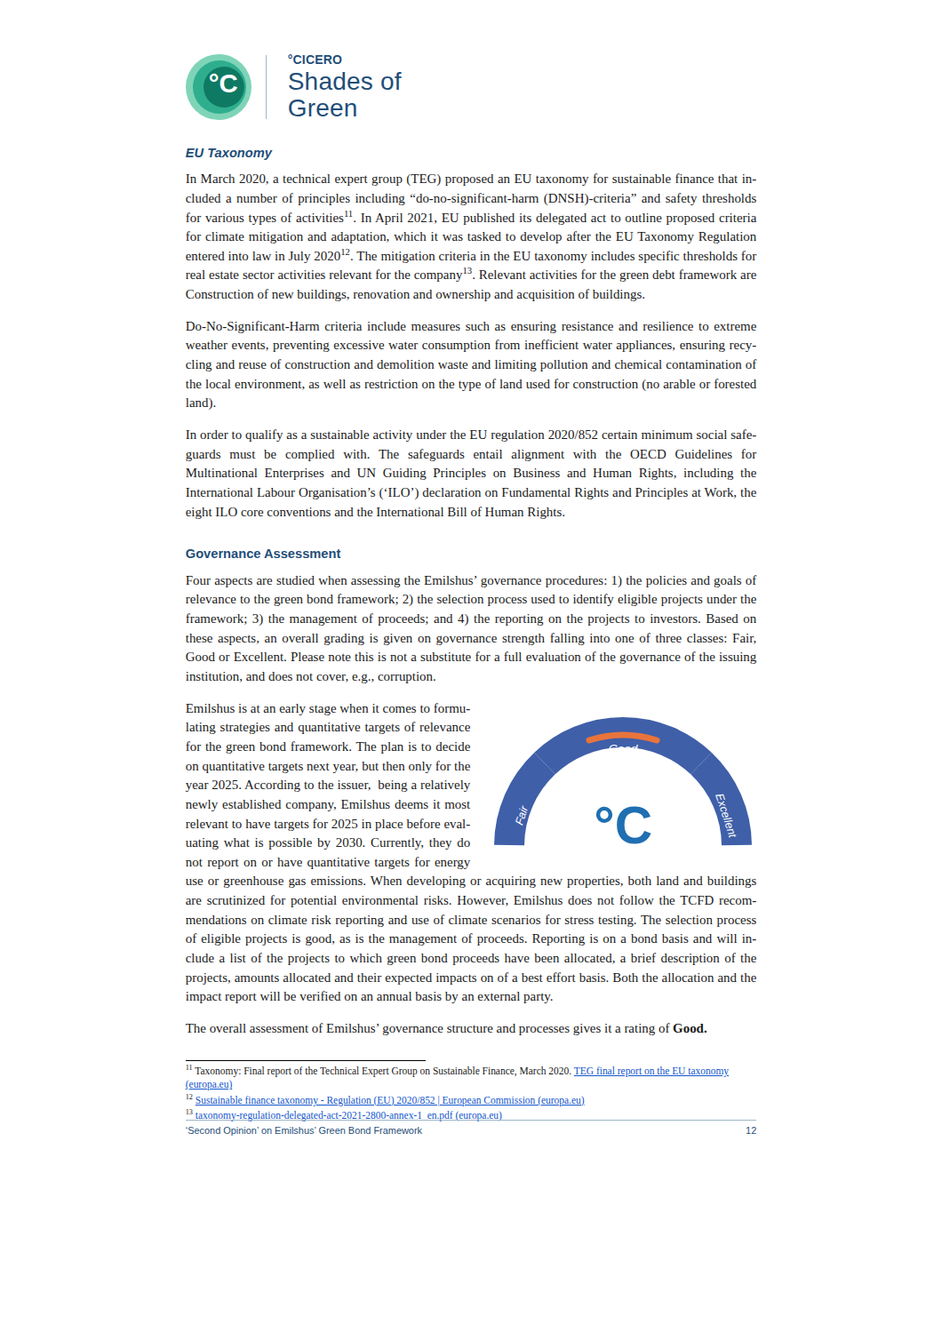°C
°CICERO
Shades of
Green
EU Taxonomy
In March 2020, a technical expert group (TEG) proposed an EU taxonomy for sustainable finance that included a number of principles including “do-no-significant-harm (DNSH)-criteria” and safety thresholds for various types of activities11. In April 2021, EU published its delegated act to outline proposed criteria for climate mitigation and adaptation, which it was tasked to develop after the EU Taxonomy Regulation entered into law in July 202012. The mitigation criteria in the EU taxonomy includes specific thresholds for real estate sector activities relevant for the company13. Relevant activities for the green debt framework are Construction of new buildings, renovation and ownership and acquisition of buildings.
Do-No-Significant-Harm criteria include measures such as ensuring resistance and resilience to extreme weather events, preventing excessive water consumption from inefficient water appliances, ensuring recycling and reuse of construction and demolition waste and limiting pollution and chemical contamination of the local environment, as well as restriction on the type of land used for construction (no arable or forested land).
In order to qualify as a sustainable activity under the EU regulation 2020/852 certain minimum social safeguards must be complied with. The safeguards entail alignment with the OECD Guidelines for Multinational Enterprises and UN Guiding Principles on Business and Human Rights, including the International Labour Organisation’s (‘ILO’) declaration on Fundamental Rights and Principles at Work, the eight ILO core conventions and the International Bill of Human Rights.
Governance Assessment
Four aspects are studied when assessing the Emilshus’ governance procedures: 1) the policies and goals of relevance to the green bond framework; 2) the selection process used to identify eligible projects under the framework; 3) the management of proceeds; and 4) the reporting on the projects to investors. Based on these aspects, an overall grading is given on governance strength falling into one of three classes: Fair, Good or Excellent. Please note this is not a substitute for a full evaluation of the governance of the issuing institution, and does not cover, e.g., corruption.
Good Fair Excellent °C
Emilshus is at an early stage when it comes to formulating strategies and quantitative targets of relevance for the green bond framework. The plan is to decide on quantitative targets next year, but then only for the year 2025. According to the issuer, being a relatively newly established company, Emilshus deems it most relevant to have targets for 2025 in place before evaluating what is possible by 2030. Currently, they do not report on or have quantitative targets for energy use or greenhouse gas emissions. When developing or acquiring new properties, both land and buildings are scrutinized for potential environmental risks. However, Emilshus does not follow the TCFD recommendations on climate risk reporting and use of climate scenarios for stress testing. The selection process of eligible projects is good, as is the management of proceeds. Reporting is on a bond basis and will include a list of the projects to which green bond proceeds have been allocated, a brief description of the projects, amounts allocated and their expected impacts on of a best effort basis. Both the allocation and the impact report will be verified on an annual basis by an external party.
The overall assessment of Emilshus’ governance structure and processes gives it a rating of Good.
11 Taxonomy: Final report of the Technical Expert Group on Sustainable Finance, March 2020. TEG final report on the EU taxonomy (europa.eu)
12 Sustainable finance taxonomy - Regulation (EU) 2020/852 | European Commission (europa.eu)
13 taxonomy-regulation-delegated-act-2021-2800-annex-1_en.pdf (europa.eu)
‘Second Opinion’ on Emilshus’ Green Bond Framework 12